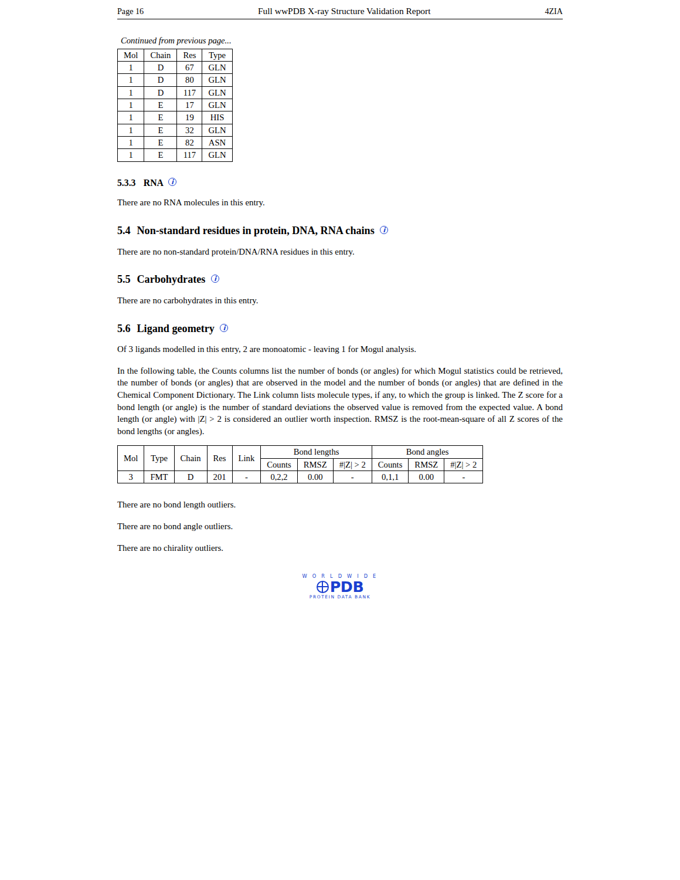Page 16 Full wwPDB X-ray Structure Validation Report 4ZIA
Continued from previous page...
| Mol | Chain | Res | Type |
| --- | --- | --- | --- |
| 1 | D | 67 | GLN |
| 1 | D | 80 | GLN |
| 1 | D | 117 | GLN |
| 1 | E | 17 | GLN |
| 1 | E | 19 | HIS |
| 1 | E | 32 | GLN |
| 1 | E | 82 | ASN |
| 1 | E | 117 | GLN |
5.3.3 RNA i
There are no RNA molecules in this entry.
5.4 Non-standard residues in protein, DNA, RNA chains i
There are no non-standard protein/DNA/RNA residues in this entry.
5.5 Carbohydrates i
There are no carbohydrates in this entry.
5.6 Ligand geometry i
Of 3 ligands modelled in this entry, 2 are monoatomic - leaving 1 for Mogul analysis.
In the following table, the Counts columns list the number of bonds (or angles) for which Mogul statistics could be retrieved, the number of bonds (or angles) that are observed in the model and the number of bonds (or angles) that are defined in the Chemical Component Dictionary. The Link column lists molecule types, if any, to which the group is linked. The Z score for a bond length (or angle) is the number of standard deviations the observed value is removed from the expected value. A bond length (or angle) with |Z| > 2 is considered an outlier worth inspection. RMSZ is the root-mean-square of all Z scores of the bond lengths (or angles).
| Mol | Type | Chain | Res | Link | Bond lengths | Bond angles |
| --- | --- | --- | --- | --- | --- | --- |
| Counts | RMSZ | #/Z/ > 2 | Counts | RMSZ | #/Z/ > 2 |
| 3 | FMT | D | 201 | - | 0,2,2 | 0.00 | - | 0,1,1 | 0.00 | - |
There are no bond length outliers.
There are no bond angle outliers.
There are no chirality outliers.
W O R L D W I D E
PDB
PROTEIN DATA BANK